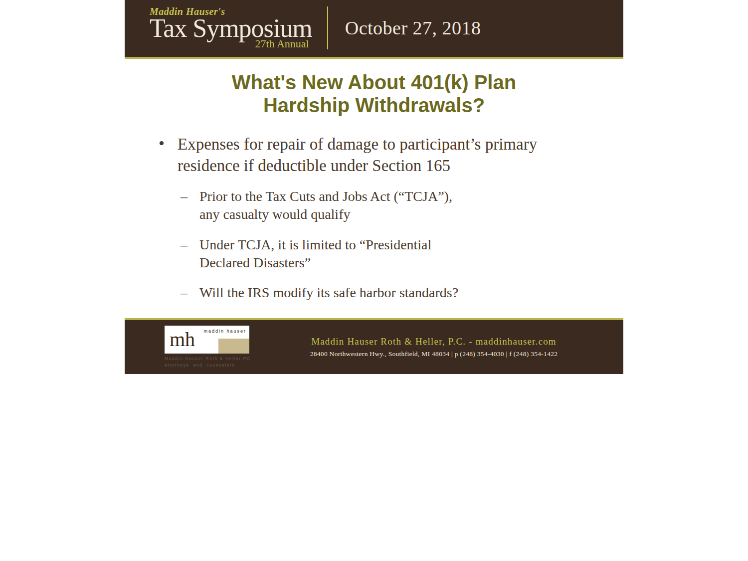Maddin Hauser's Tax Symposium 27th Annual
October 27, 2018
What's New About 401(k) Plan
Hardship Withdrawals?
Expenses for repair of damage to participant’s primary residence if deductible under Section 165
Prior to the Tax Cuts and Jobs Act (“TCJA”),
any casualty would qualify
Under TCJA, it is limited to “Presidential
Declared Disasters”
Will the IRS modify its safe harbor standards?
mh maddin hauser
Maddin Hauser Roth & Heller PC
attorneys and counselors
Maddin Hauser Roth & Heller, P.C. - maddinhauser.com
28400 Northwestern Hwy., Southfield, MI 48034 | p (248) 354-4030 | f (248) 354-1422